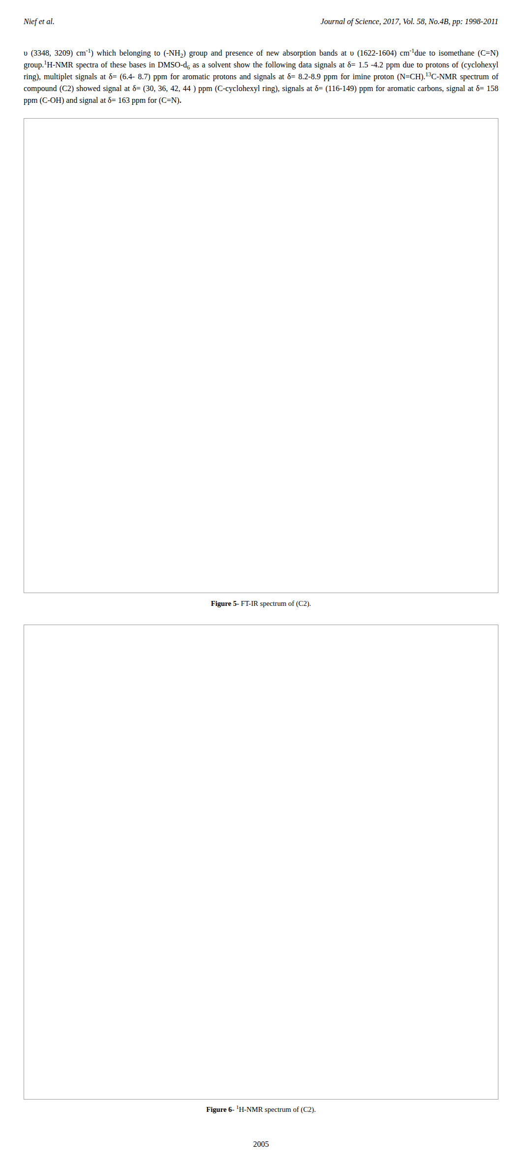Nief et al. Journal of Science, 2017, Vol. 58, No.4B, pp: 1998-2011
υ (3348, 3209) cm-1) which belonging to (-NH2) group and presence of new absorption bands at υ (1622-1604) cm-1due to isomethane (C=N) group.1H-NMR spectra of these bases in DMSO-d6 as a solvent show the following data signals at δ= 1.5 -4.2 ppm due to protons of (cyclohexyl ring), multiplet signals at δ= (6.4- 8.7) ppm for aromatic protons and signals at δ= 8.2-8.9 ppm for imine proton (N=CH).13C-NMR spectrum of compound (C2) showed signal at δ= (30, 36, 42, 44 ) ppm (C-cyclohexyl ring), signals at δ= (116-149) ppm for aromatic carbons, signal at δ= 158 ppm (C-OH) and signal at δ= 163 ppm for (C=N).
Figure 5- FT-IR spectrum of (C2).
Figure 6- 1H-NMR spectrum of (C2).
2005